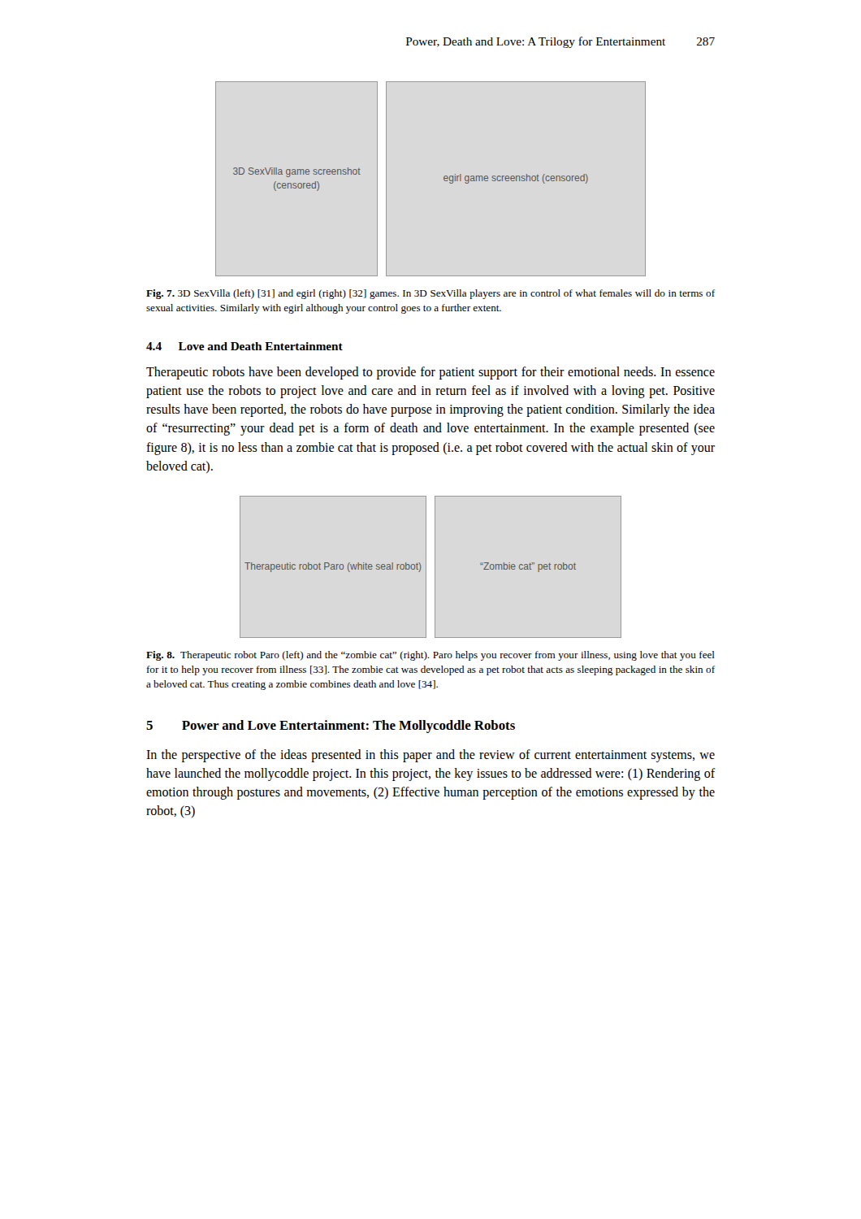Power, Death and Love: A Trilogy for Entertainment 287
3D SexVilla game screenshot (censored)
egirl game screenshot (censored)
Fig. 7. 3D SexVilla (left) [31] and egirl (right) [32] games. In 3D SexVilla players are in control of what females will do in terms of sexual activities. Similarly with egirl although your control goes to a further extent.
4.4 Love and Death Entertainment
Therapeutic robots have been developed to provide for patient support for their emotional needs. In essence patient use the robots to project love and care and in return feel as if involved with a loving pet. Positive results have been reported, the robots do have purpose in improving the patient condition. Similarly the idea of “resurrecting” your dead pet is a form of death and love entertainment. In the example presented (see figure 8), it is no less than a zombie cat that is proposed (i.e. a pet robot covered with the actual skin of your beloved cat).
Therapeutic robot Paro (white seal robot)
“Zombie cat” pet robot
Fig. 8. Therapeutic robot Paro (left) and the “zombie cat” (right). Paro helps you recover from your illness, using love that you feel for it to help you recover from illness [33]. The zombie cat was developed as a pet robot that acts as sleeping packaged in the skin of a beloved cat. Thus creating a zombie combines death and love [34].
5 Power and Love Entertainment: The Mollycoddle Robots
In the perspective of the ideas presented in this paper and the review of current entertainment systems, we have launched the mollycoddle project. In this project, the key issues to be addressed were: (1) Rendering of emotion through postures and movements, (2) Effective human perception of the emotions expressed by the robot, (3)